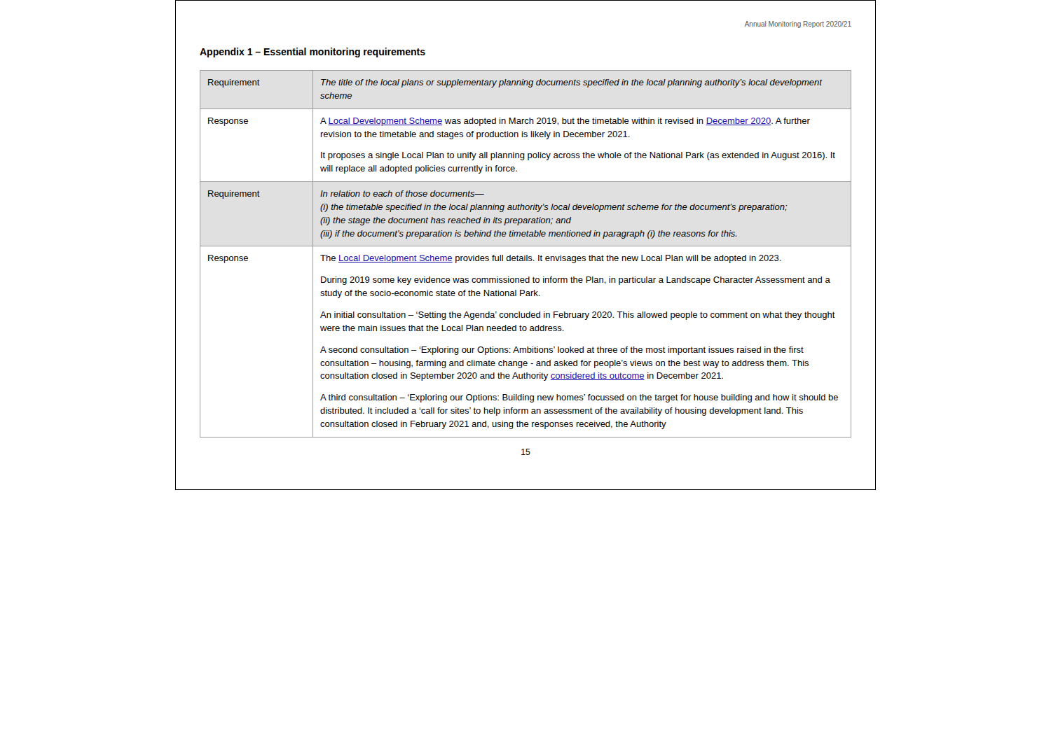Annual Monitoring Report 2020/21
Appendix 1 – Essential monitoring requirements
| Requirement | The title of the local plans or supplementary planning documents specified in the local planning authority’s local development scheme |
| Response | A Local Development Scheme was adopted in March 2019, but the timetable within it revised in December 2020 . A further revision to the timetable and stages of production is likely in December 2021. It proposes a single Local Plan to unify all planning policy across the whole of the National Park (as extended in August 2016). It will replace all adopted policies currently in force. |
| Requirement | In relation to each of those documents— (i) the timetable specified in the local planning authority’s local development scheme for the document’s preparation; (ii) the stage the document has reached in its preparation; and (iii) if the document’s preparation is behind the timetable mentioned in paragraph (i) the reasons for this. |
| Response | The Local Development Scheme provides full details. It envisages that the new Local Plan will be adopted in 2023. During 2019 some key evidence was commissioned to inform the Plan, in particular a Landscape Character Assessment and a study of the socio-economic state of the National Park. An initial consultation – ‘Setting the Agenda’ concluded in February 2020. This allowed people to comment on what they thought were the main issues that the Local Plan needed to address. A second consultation – ‘Exploring our Options: Ambitions’ looked at three of the most important issues raised in the first consultation – housing, farming and climate change - and asked for people’s views on the best way to address them. This consultation closed in September 2020 and the Authority considered its outcome in December 2021. A third consultation – ‘Exploring our Options: Building new homes’ focussed on the target for house building and how it should be distributed. It included a ‘call for sites’ to help inform an assessment of the availability of housing development land. This consultation closed in February 2021 and, using the responses received, the Authority |
15